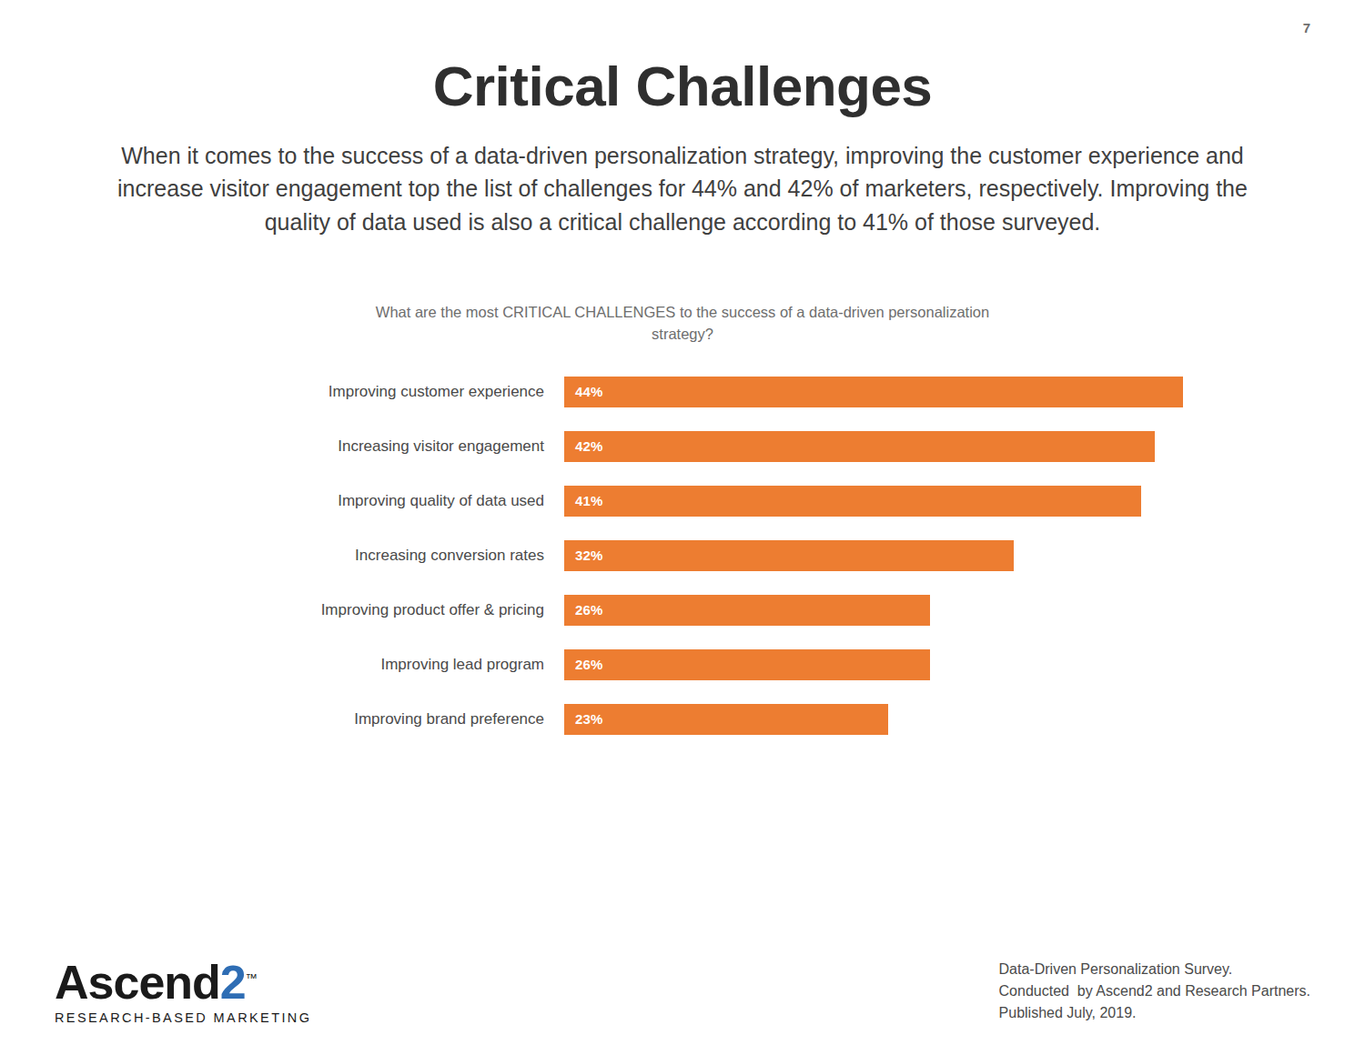7
Critical Challenges
When it comes to the success of a data-driven personalization strategy, improving the customer experience and increase visitor engagement top the list of challenges for 44% and 42% of marketers, respectively. Improving the quality of data used is also a critical challenge according to 41% of those surveyed.
What are the most CRITICAL CHALLENGES to the success of a data-driven personalization strategy?
Improving customer experience
44%
Increasing visitor engagement
42%
Improving quality of data used
41%
Increasing conversion rates
32%
Improving product offer & pricing
26%
Improving lead program
26%
Improving brand preference
23%
Ascend2™
RESEARCH-BASED MARKETING
Data-Driven Personalization Survey.
Conducted by Ascend2 and Research Partners.
Published July, 2019.